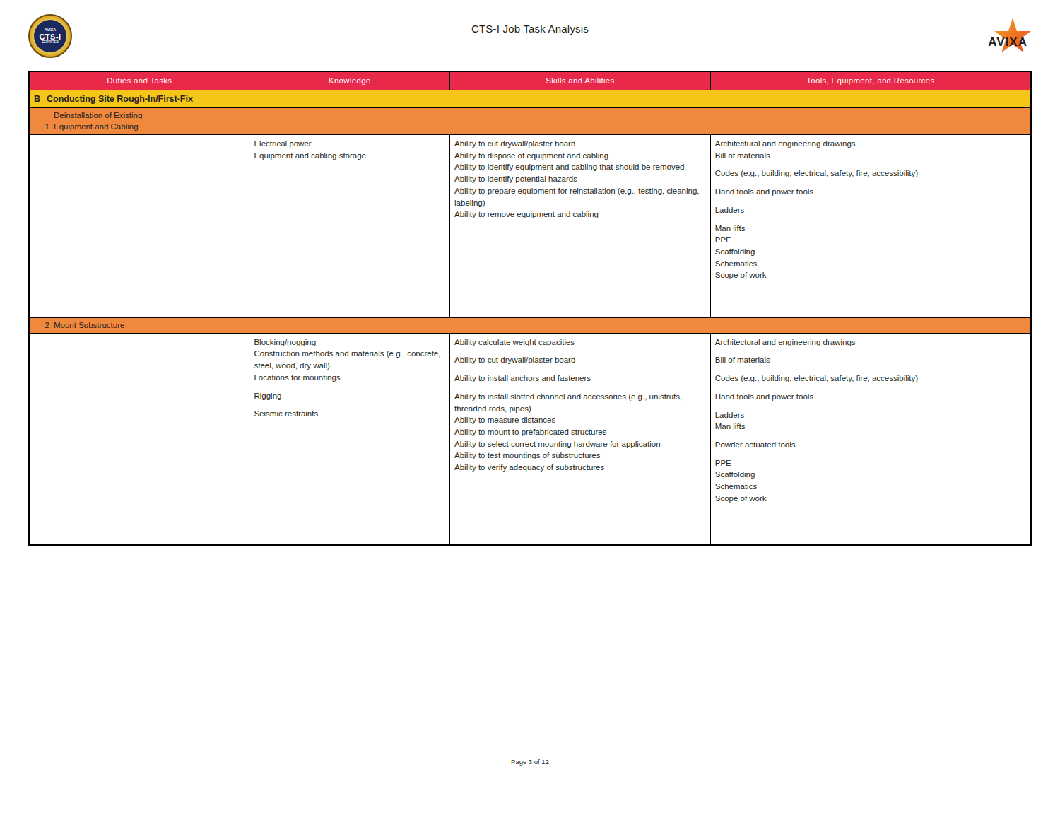AVIXA
CTS-I
CERTIFIED
CTS-I Job Task Analysis
AVIXA
| Duties and Tasks | Knowledge | Skills and Abilities | Tools, Equipment, and Resources |
| --- | --- | --- | --- |
| B Conducting Site Rough-In/First-Fix |
| 1 Deinstallation of Existing Equipment and Cabling |
| | Electrical power Equipment and cabling storage | Ability to cut drywall/plaster board Ability to dispose of equipment and cabling Ability to identify equipment and cabling that should be removed Ability to identify potential hazards Ability to prepare equipment for reinstallation (e.g., testing, cleaning, labeling) Ability to remove equipment and cabling | Architectural and engineering drawings Bill of materials Codes (e.g., building, electrical, safety, fire, accessibility) Hand tools and power tools Ladders Man lifts PPE Scaffolding Schematics Scope of work |
| 2 Mount Substructure |
| | Blocking/nogging Construction methods and materials (e.g., concrete, steel, wood, dry wall) Locations for mountings Rigging Seismic restraints | Ability calculate weight capacities Ability to cut drywall/plaster board Ability to install anchors and fasteners Ability to install slotted channel and accessories (e.g., unistruts, threaded rods, pipes) Ability to measure distances Ability to mount to prefabricated structures Ability to select correct mounting hardware for application Ability to test mountings of substructures Ability to verify adequacy of substructures | Architectural and engineering drawings Bill of materials Codes (e.g., building, electrical, safety, fire, accessibility) Hand tools and power tools Ladders Man lifts Powder actuated tools PPE Scaffolding Schematics Scope of work |
Page 3 of 12